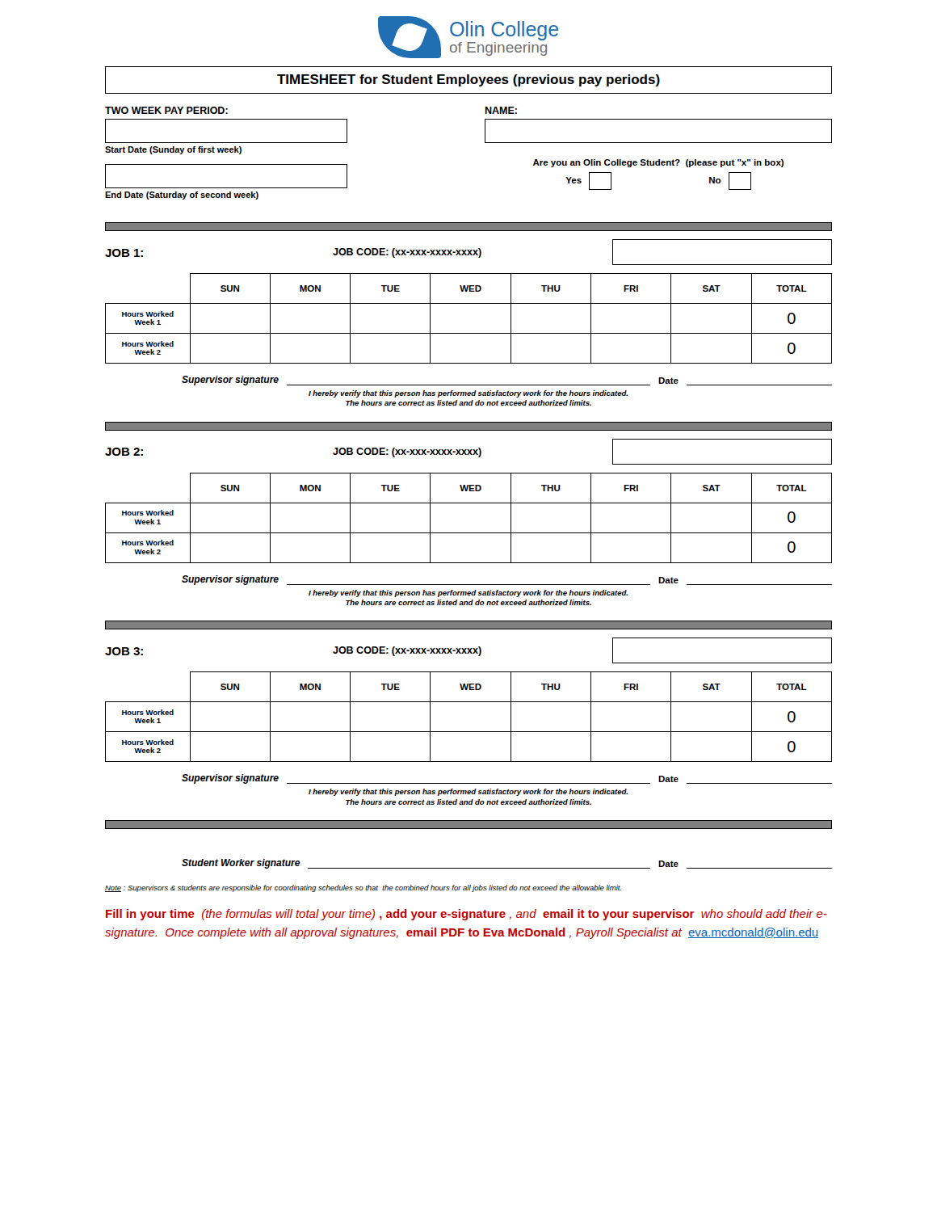Olin College
of Engineering
TIMESHEET for Student Employees (previous pay periods)
TWO WEEK PAY PERIOD:
Start Date (Sunday of first week)
End Date (Saturday of second week)
NAME:
Are you an Olin College Student? (please put "x" in box)
Yes No
JOB 1:
JOB CODE: (xx-xxx-xxxx-xxxx)
| | SUN | MON | TUE | WED | THU | FRI | SAT | TOTAL |
| --- | --- | --- | --- | --- | --- | --- | --- | --- |
| Hours Worked Week 1 | | | | | | | | 0 |
| Hours Worked Week 2 | | | | | | | | 0 |
Supervisor signature Date
I hereby verify that this person has performed satisfactory work for the hours indicated.
The hours are correct as listed and do not exceed authorized limits.
JOB 2:
JOB CODE: (xx-xxx-xxxx-xxxx)
| | SUN | MON | TUE | WED | THU | FRI | SAT | TOTAL |
| --- | --- | --- | --- | --- | --- | --- | --- | --- |
| Hours Worked Week 1 | | | | | | | | 0 |
| Hours Worked Week 2 | | | | | | | | 0 |
Supervisor signature Date
I hereby verify that this person has performed satisfactory work for the hours indicated.
The hours are correct as listed and do not exceed authorized limits.
JOB 3:
JOB CODE: (xx-xxx-xxxx-xxxx)
| | SUN | MON | TUE | WED | THU | FRI | SAT | TOTAL |
| --- | --- | --- | --- | --- | --- | --- | --- | --- |
| Hours Worked Week 1 | | | | | | | | 0 |
| Hours Worked Week 2 | | | | | | | | 0 |
Supervisor signature Date
I hereby verify that this person has performed satisfactory work for the hours indicated.
The hours are correct as listed and do not exceed authorized limits.
Student Worker signature Date
Note : Supervisors & students are responsible for coordinating schedules so that the combined hours for all jobs listed do not exceed the allowable limit.
Fill in your time (the formulas will total your time) , add your e-signature , and email it to your supervisor who should add their e-signature. Once complete with all approval signatures, email PDF to Eva McDonald , Payroll Specialist at eva.mcdonald@olin.edu